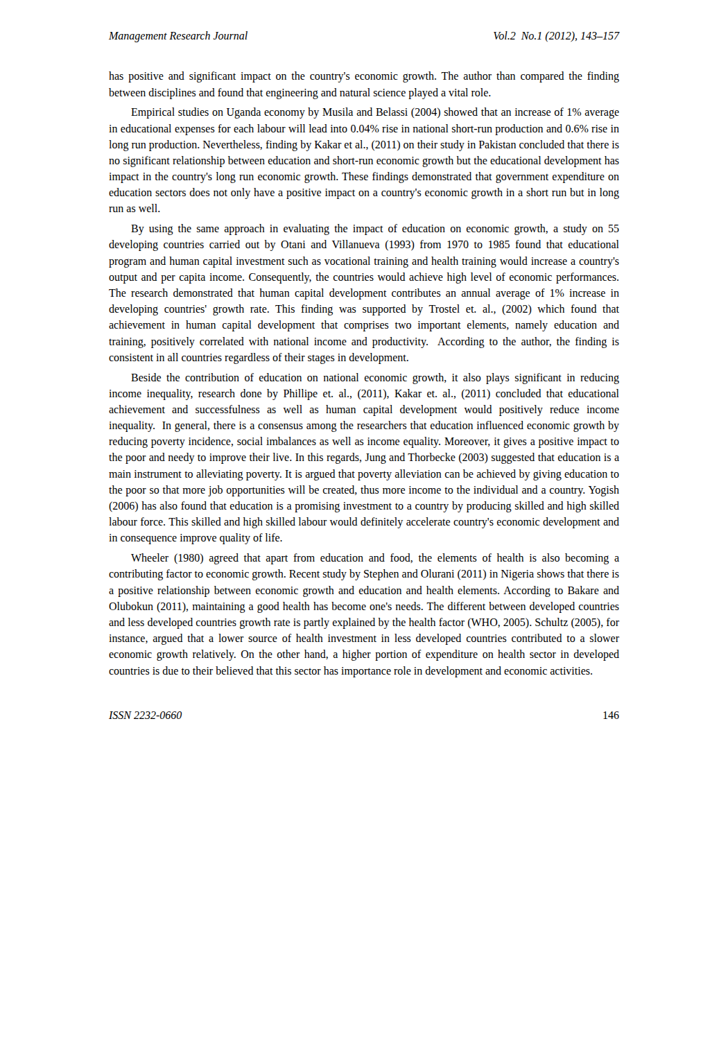Management Research Journal Vol.2 No.1 (2012), 143–157
has positive and significant impact on the country's economic growth. The author than compared the finding between disciplines and found that engineering and natural science played a vital role.
Empirical studies on Uganda economy by Musila and Belassi (2004) showed that an increase of 1% average in educational expenses for each labour will lead into 0.04% rise in national short-run production and 0.6% rise in long run production. Nevertheless, finding by Kakar et al., (2011) on their study in Pakistan concluded that there is no significant relationship between education and short-run economic growth but the educational development has impact in the country's long run economic growth. These findings demonstrated that government expenditure on education sectors does not only have a positive impact on a country's economic growth in a short run but in long run as well.
By using the same approach in evaluating the impact of education on economic growth, a study on 55 developing countries carried out by Otani and Villanueva (1993) from 1970 to 1985 found that educational program and human capital investment such as vocational training and health training would increase a country's output and per capita income. Consequently, the countries would achieve high level of economic performances. The research demonstrated that human capital development contributes an annual average of 1% increase in developing countries' growth rate. This finding was supported by Trostel et. al., (2002) which found that achievement in human capital development that comprises two important elements, namely education and training, positively correlated with national income and productivity. According to the author, the finding is consistent in all countries regardless of their stages in development.
Beside the contribution of education on national economic growth, it also plays significant in reducing income inequality, research done by Phillipe et. al., (2011), Kakar et. al., (2011) concluded that educational achievement and successfulness as well as human capital development would positively reduce income inequality. In general, there is a consensus among the researchers that education influenced economic growth by reducing poverty incidence, social imbalances as well as income equality. Moreover, it gives a positive impact to the poor and needy to improve their live. In this regards, Jung and Thorbecke (2003) suggested that education is a main instrument to alleviating poverty. It is argued that poverty alleviation can be achieved by giving education to the poor so that more job opportunities will be created, thus more income to the individual and a country. Yogish (2006) has also found that education is a promising investment to a country by producing skilled and high skilled labour force. This skilled and high skilled labour would definitely accelerate country's economic development and in consequence improve quality of life.
Wheeler (1980) agreed that apart from education and food, the elements of health is also becoming a contributing factor to economic growth. Recent study by Stephen and Olurani (2011) in Nigeria shows that there is a positive relationship between economic growth and education and health elements. According to Bakare and Olubokun (2011), maintaining a good health has become one's needs. The different between developed countries and less developed countries growth rate is partly explained by the health factor (WHO, 2005). Schultz (2005), for instance, argued that a lower source of health investment in less developed countries contributed to a slower economic growth relatively. On the other hand, a higher portion of expenditure on health sector in developed countries is due to their believed that this sector has importance role in development and economic activities.
ISSN 2232-0660 146